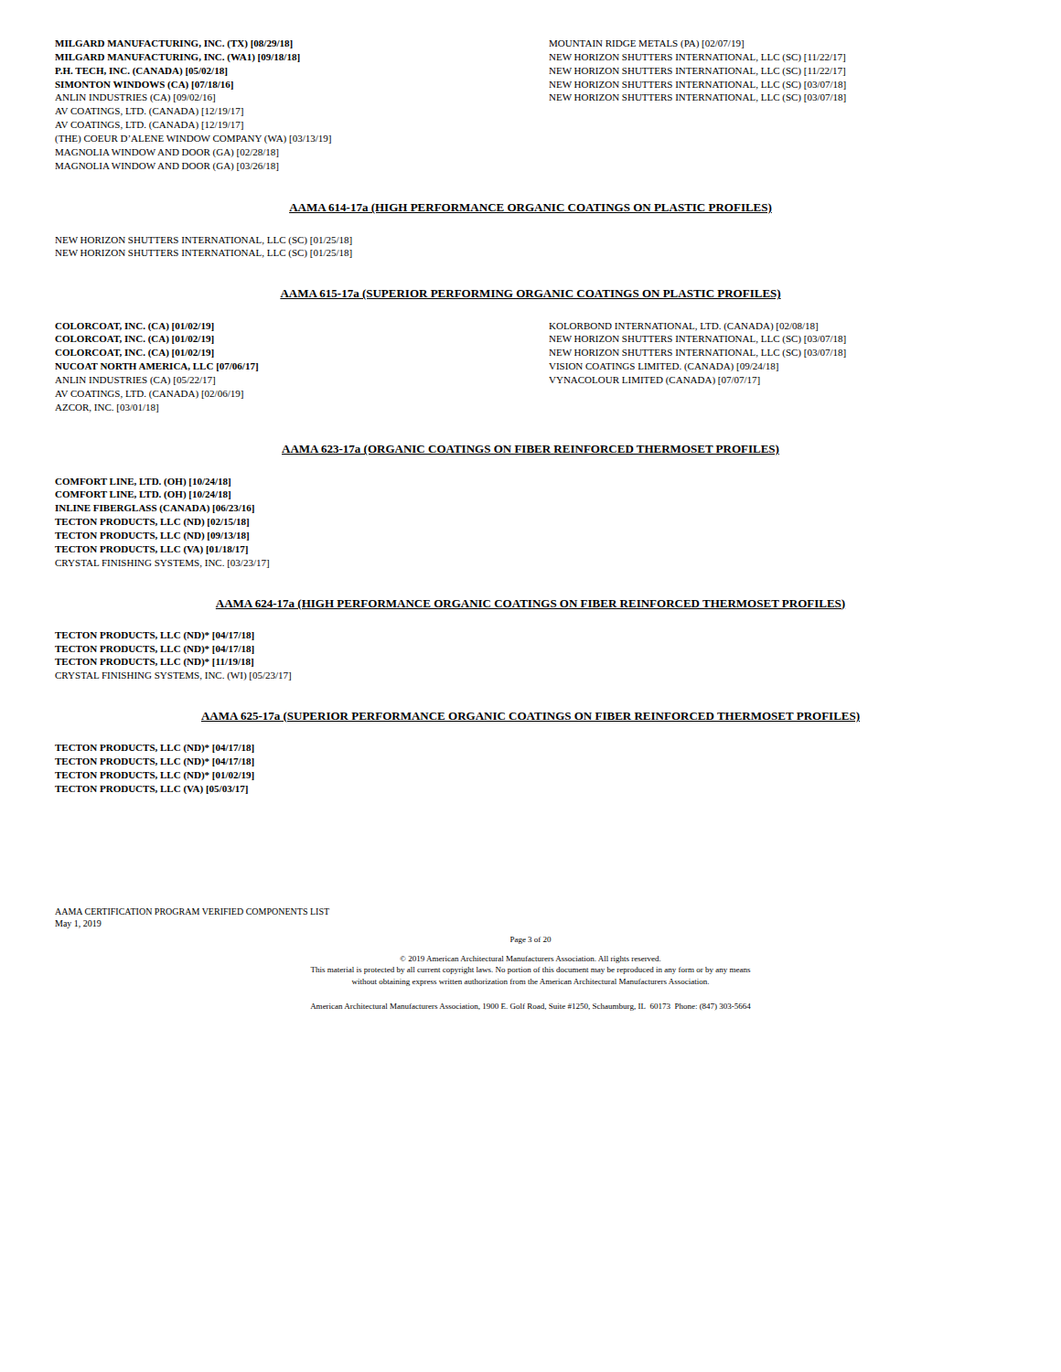MILGARD MANUFACTURING, INC. (TX) [08/29/18]
MILGARD MANUFACTURING, INC. (WA1) [09/18/18]
P.H. TECH, INC. (CANADA) [05/02/18]
SIMONTON WINDOWS (CA) [07/18/16]
ANLIN INDUSTRIES (CA) [09/02/16]
AV COATINGS, LTD. (CANADA) [12/19/17]
AV COATINGS, LTD. (CANADA) [12/19/17]
(THE) COEUR D’ALENE WINDOW COMPANY (WA) [03/13/19]
MAGNOLIA WINDOW AND DOOR (GA) [02/28/18]
MAGNOLIA WINDOW AND DOOR (GA) [03/26/18]
MOUNTAIN RIDGE METALS (PA) [02/07/19]
NEW HORIZON SHUTTERS INTERNATIONAL, LLC (SC) [11/22/17]
NEW HORIZON SHUTTERS INTERNATIONAL, LLC (SC) [11/22/17]
NEW HORIZON SHUTTERS INTERNATIONAL, LLC (SC) [03/07/18]
NEW HORIZON SHUTTERS INTERNATIONAL, LLC (SC) [03/07/18]
AAMA 614-17a (HIGH PERFORMANCE ORGANIC COATINGS ON PLASTIC PROFILES)
NEW HORIZON SHUTTERS INTERNATIONAL, LLC (SC) [01/25/18]
NEW HORIZON SHUTTERS INTERNATIONAL, LLC (SC) [01/25/18]
AAMA 615-17a (SUPERIOR PERFORMING ORGANIC COATINGS ON PLASTIC PROFILES)
COLORCOAT, INC. (CA) [01/02/19]
COLORCOAT, INC. (CA) [01/02/19]
COLORCOAT, INC. (CA) [01/02/19]
NUCOAT NORTH AMERICA, LLC [07/06/17]
ANLIN INDUSTRIES (CA) [05/22/17]
AV COATINGS, LTD. (CANADA) [02/06/19]
AZCOR, INC. [03/01/18]
KOLORBOND INTERNATIONAL, LTD. (CANADA) [02/08/18]
NEW HORIZON SHUTTERS INTERNATIONAL, LLC (SC) [03/07/18]
NEW HORIZON SHUTTERS INTERNATIONAL, LLC (SC) [03/07/18]
VISION COATINGS LIMITED. (CANADA) [09/24/18]
VYNACOLOUR LIMITED (CANADA) [07/07/17]
AAMA 623-17a (ORGANIC COATINGS ON FIBER REINFORCED THERMOSET PROFILES)
COMFORT LINE, LTD. (OH) [10/24/18]
COMFORT LINE, LTD. (OH) [10/24/18]
INLINE FIBERGLASS (CANADA) [06/23/16]
TECTON PRODUCTS, LLC (ND) [02/15/18]
TECTON PRODUCTS, LLC (ND) [09/13/18]
TECTON PRODUCTS, LLC (VA) [01/18/17]
CRYSTAL FINISHING SYSTEMS, INC. [03/23/17]
AAMA 624-17a (HIGH PERFORMANCE ORGANIC COATINGS ON FIBER REINFORCED THERMOSET PROFILES)
TECTON PRODUCTS, LLC (ND)* [04/17/18]
TECTON PRODUCTS, LLC (ND)* [04/17/18]
TECTON PRODUCTS, LLC (ND)* [11/19/18]
CRYSTAL FINISHING SYSTEMS, INC. (WI) [05/23/17]
AAMA 625-17a (SUPERIOR PERFORMANCE ORGANIC COATINGS ON FIBER REINFORCED THERMOSET PROFILES)
TECTON PRODUCTS, LLC (ND)* [04/17/18]
TECTON PRODUCTS, LLC (ND)* [04/17/18]
TECTON PRODUCTS, LLC (ND)* [01/02/19]
TECTON PRODUCTS, LLC (VA) [05/03/17]
AAMA CERTIFICATION PROGRAM VERIFIED COMPONENTS LIST
May 1, 2019
Page 3 of 20
© 2019 American Architectural Manufacturers Association. All rights reserved.
This material is protected by all current copyright laws. No portion of this document may be reproduced in any form or by any means
without obtaining express written authorization from the American Architectural Manufacturers Association.
American Architectural Manufacturers Association, 1900 E. Golf Road, Suite #1250, Schaumburg, IL 60173 Phone: (847) 303-5664